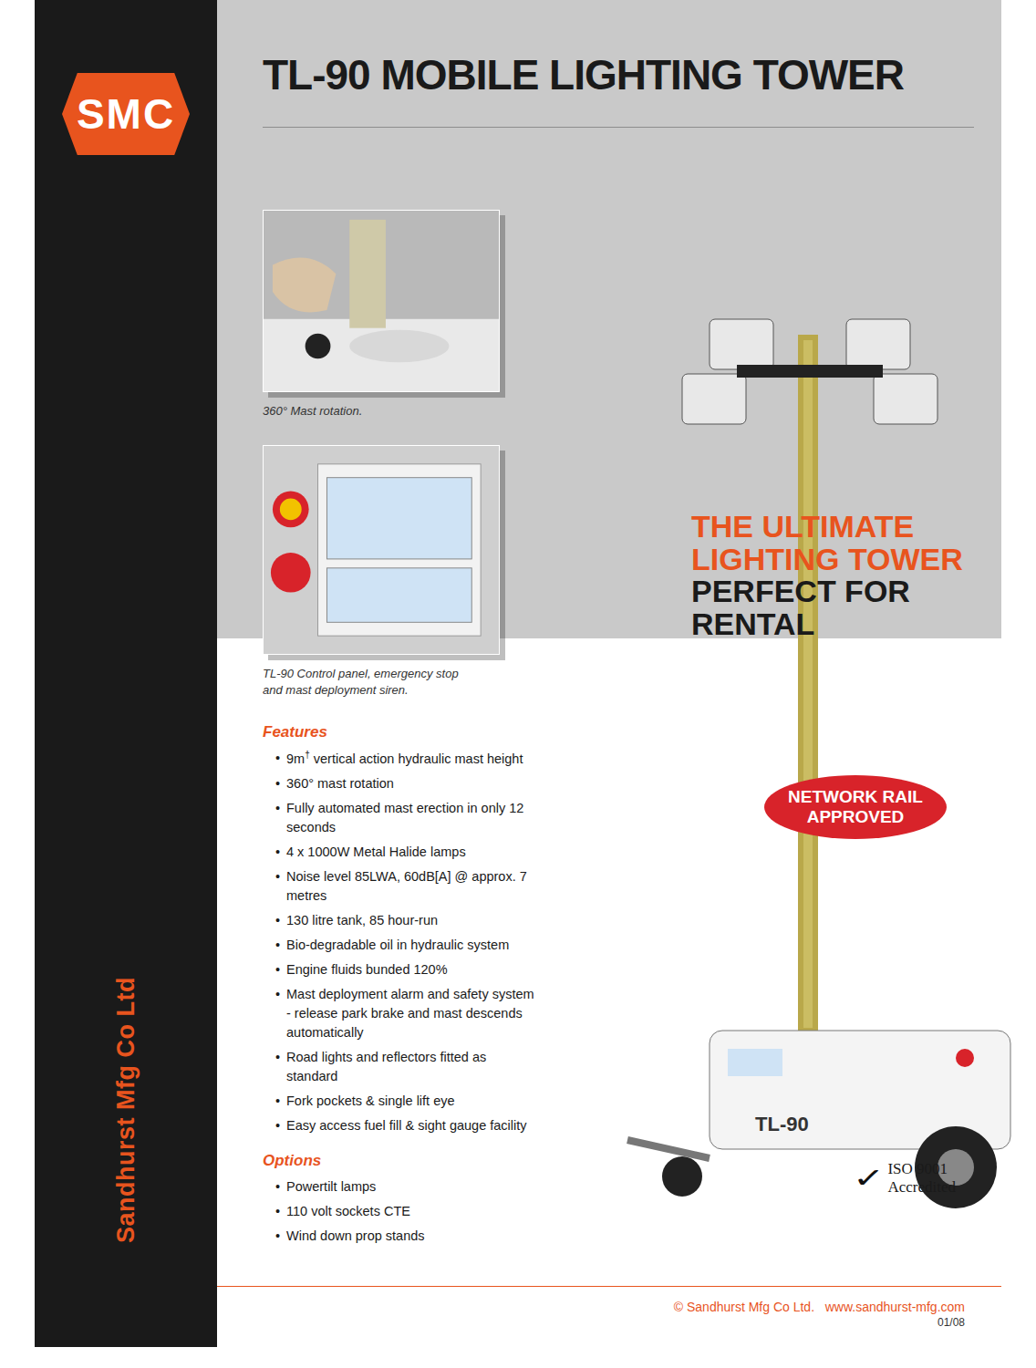SMC
Sandhurst Mfg Co Ltd
TL-90 Mobile Lighting Tower
360° Mast rotation.
TL-90 Control panel, emergency stop
and mast deployment siren.
Features
9m† vertical action hydraulic mast height
360° mast rotation
Fully automated mast erection in only 12 seconds
4 x 1000W Metal Halide lamps
Noise level 85LWA, 60dB[A] @ approx. 7 metres
130 litre tank, 85 hour-run
Bio-degradable oil in hydraulic system
Engine fluids bunded 120%
Mast deployment alarm and safety system - release park brake and mast descends automatically
Road lights and reflectors fitted as standard
Fork pockets & single lift eye
Easy access fuel fill & sight gauge facility
Options
Powertilt lamps
110 volt sockets CTE
Wind down prop stands
The Ultimate Lighting Tower Perfect for Rental
NETWORK RAIL
APPROVED
✓ ISO 9001
Accredited
© Sandhurst Mfg Co Ltd. www.sandhurst-mfg.com 01/08